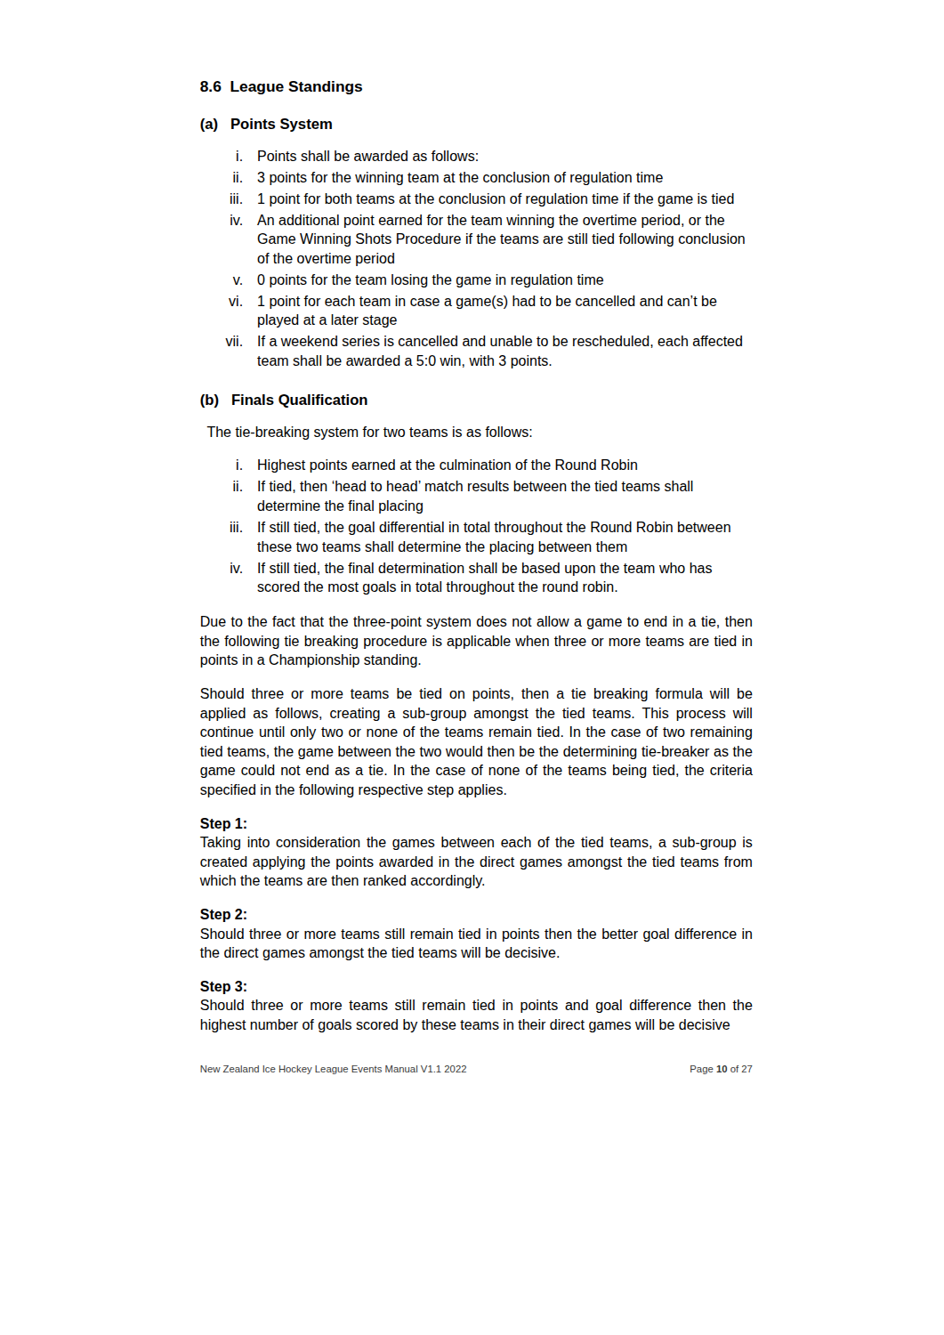8.6 League Standings
(a) Points System
Points shall be awarded as follows:
3 points for the winning team at the conclusion of regulation time
1 point for both teams at the conclusion of regulation time if the game is tied
An additional point earned for the team winning the overtime period, or the Game Winning Shots Procedure if the teams are still tied following conclusion of the overtime period
0 points for the team losing the game in regulation time
1 point for each team in case a game(s) had to be cancelled and can’t be played at a later stage
If a weekend series is cancelled and unable to be rescheduled, each affected team shall be awarded a 5:0 win, with 3 points.
(b) Finals Qualification
The tie-breaking system for two teams is as follows:
Highest points earned at the culmination of the Round Robin
If tied, then ‘head to head’ match results between the tied teams shall determine the final placing
If still tied, the goal differential in total throughout the Round Robin between these two teams shall determine the placing between them
If still tied, the final determination shall be based upon the team who has scored the most goals in total throughout the round robin.
Due to the fact that the three-point system does not allow a game to end in a tie, then the following tie breaking procedure is applicable when three or more teams are tied in points in a Championship standing.
Should three or more teams be tied on points, then a tie breaking formula will be applied as follows, creating a sub-group amongst the tied teams. This process will continue until only two or none of the teams remain tied. In the case of two remaining tied teams, the game between the two would then be the determining tie-breaker as the game could not end as a tie. In the case of none of the teams being tied, the criteria specified in the following respective step applies.
Step 1:
Taking into consideration the games between each of the tied teams, a sub-group is created applying the points awarded in the direct games amongst the tied teams from which the teams are then ranked accordingly.
Step 2:
Should three or more teams still remain tied in points then the better goal difference in the direct games amongst the tied teams will be decisive.
Step 3:
Should three or more teams still remain tied in points and goal difference then the highest number of goals scored by these teams in their direct games will be decisive
New Zealand Ice Hockey League Events Manual V1.1 2022 Page 10 of 27